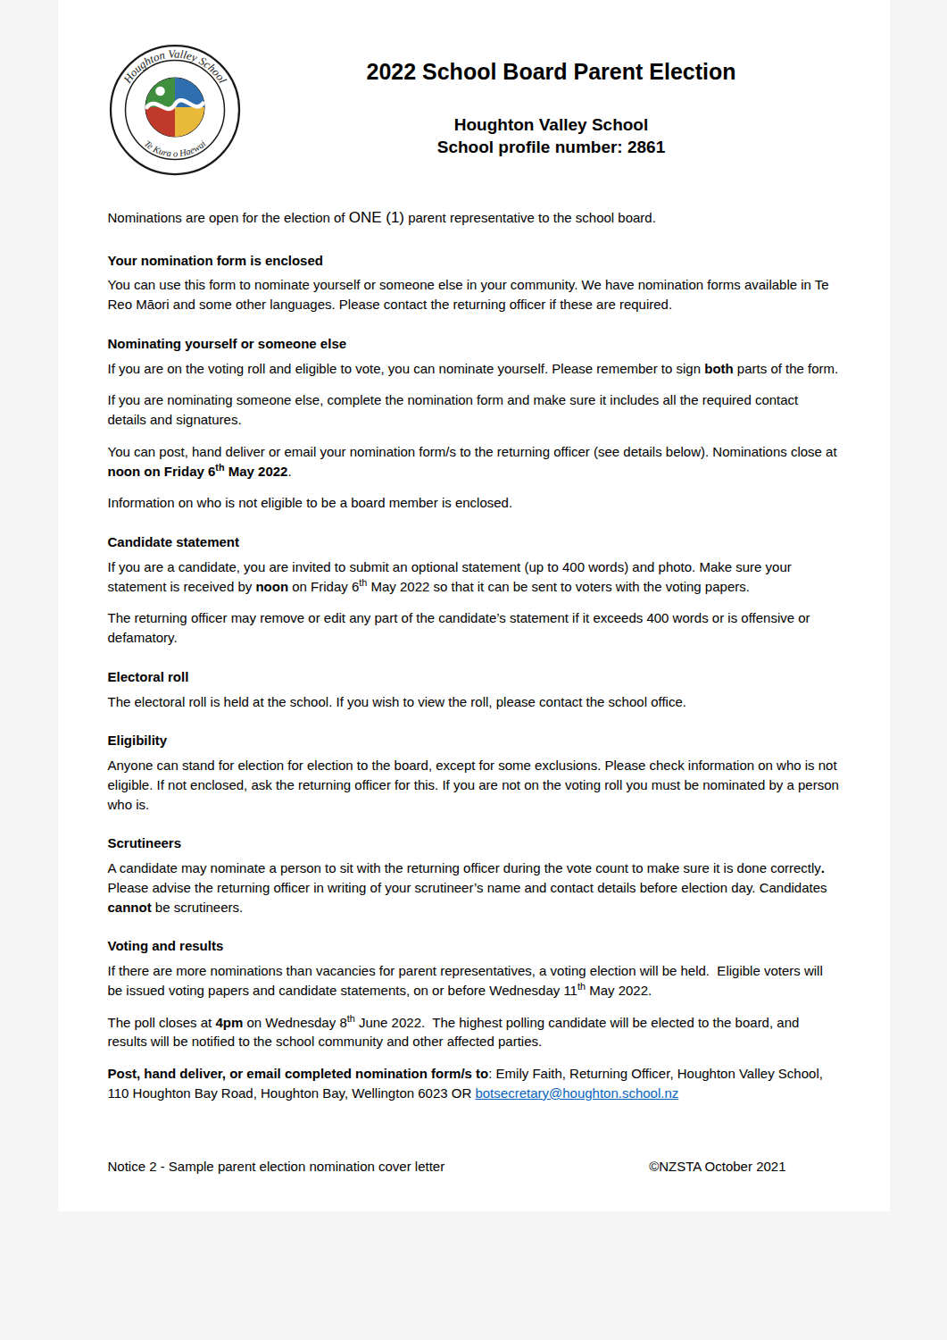Houghton Valley School Te Kura o Haewai
2022 School Board Parent Election
Houghton Valley School
School profile number: 2861
Nominations are open for the election of ONE (1) parent representative to the school board.
Your nomination form is enclosed
You can use this form to nominate yourself or someone else in your community. We have nomination forms available in Te Reo Māori and some other languages. Please contact the returning officer if these are required.
Nominating yourself or someone else
If you are on the voting roll and eligible to vote, you can nominate yourself. Please remember to sign both parts of the form.
If you are nominating someone else, complete the nomination form and make sure it includes all the required contact details and signatures.
You can post, hand deliver or email your nomination form/s to the returning officer (see details below). Nominations close at noon on Friday 6th May 2022.
Information on who is not eligible to be a board member is enclosed.
Candidate statement
If you are a candidate, you are invited to submit an optional statement (up to 400 words) and photo. Make sure your statement is received by noon on Friday 6th May 2022 so that it can be sent to voters with the voting papers.
The returning officer may remove or edit any part of the candidate’s statement if it exceeds 400 words or is offensive or defamatory.
Electoral roll
The electoral roll is held at the school. If you wish to view the roll, please contact the school office.
Eligibility
Anyone can stand for election for election to the board, except for some exclusions. Please check information on who is not eligible. If not enclosed, ask the returning officer for this. If you are not on the voting roll you must be nominated by a person who is.
Scrutineers
A candidate may nominate a person to sit with the returning officer during the vote count to make sure it is done correctly. Please advise the returning officer in writing of your scrutineer’s name and contact details before election day. Candidates cannot be scrutineers.
Voting and results
If there are more nominations than vacancies for parent representatives, a voting election will be held. Eligible voters will be issued voting papers and candidate statements, on or before Wednesday 11th May 2022.
The poll closes at 4pm on Wednesday 8th June 2022. The highest polling candidate will be elected to the board, and results will be notified to the school community and other affected parties.
Post, hand deliver, or email completed nomination form/s to: Emily Faith, Returning Officer, Houghton Valley School, 110 Houghton Bay Road, Houghton Bay, Wellington 6023 OR botsecretary@houghton.school.nz
Notice 2 - Sample parent election nomination cover letter
©NZSTA October 2021